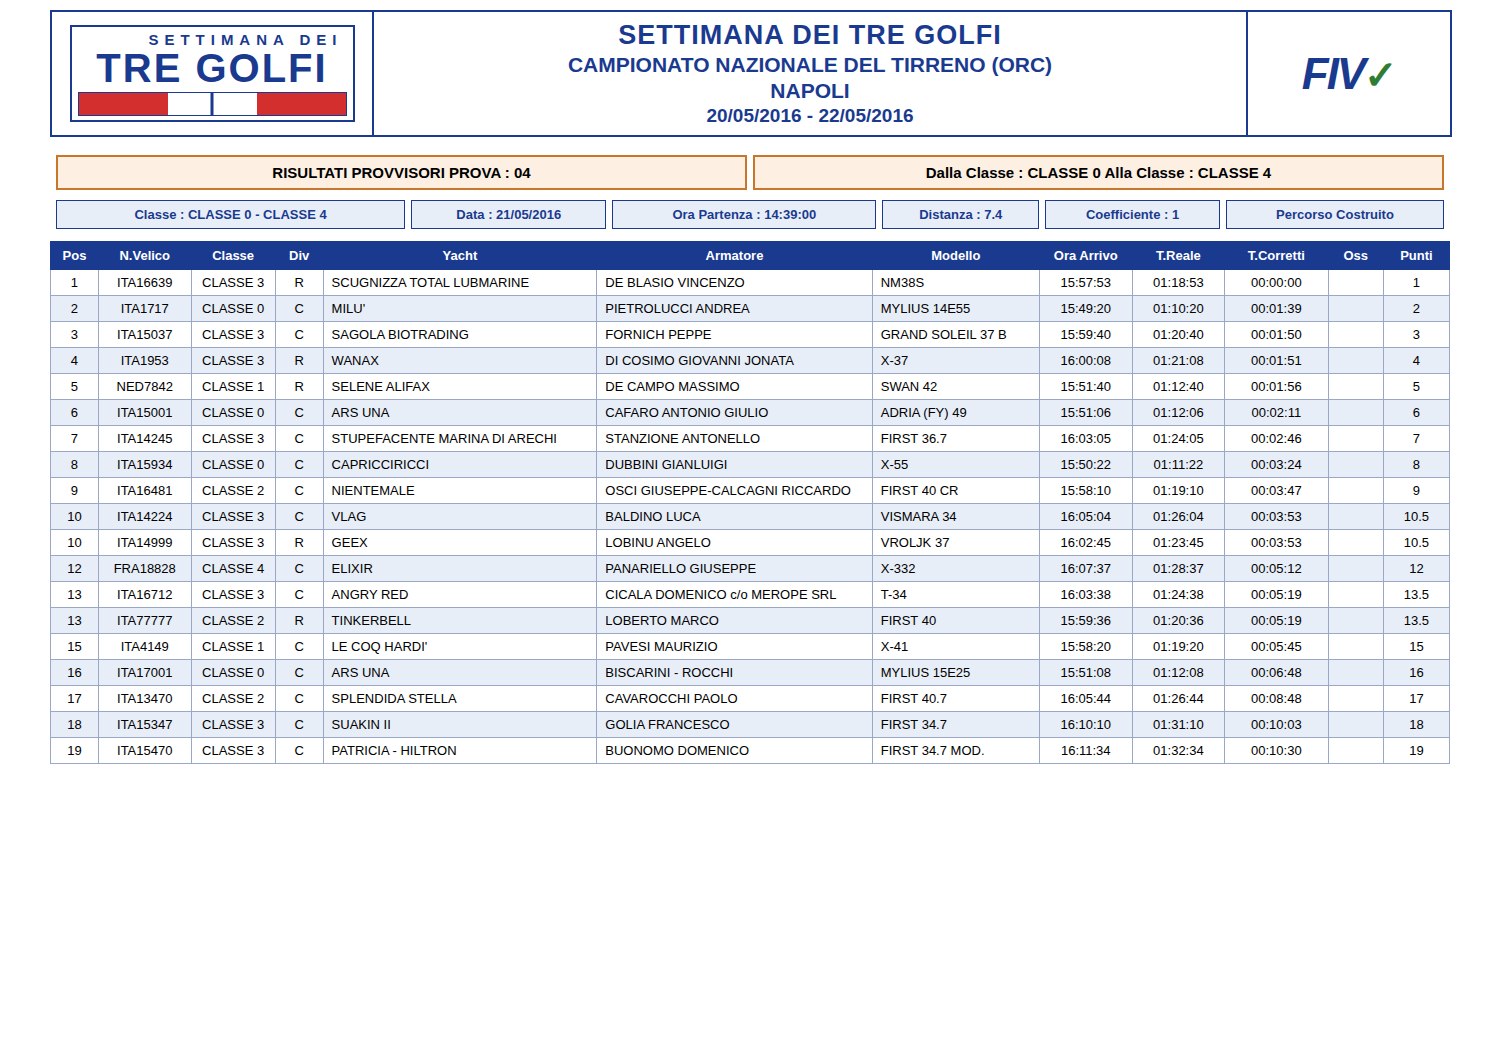SETTIMANA DEI
TRE GOLFI
SETTIMANA DEI TRE GOLFI
CAMPIONATO NAZIONALE DEL TIRRENO (ORC)
NAPOLI
20/05/2016 - 22/05/2016
FIV✓
RISULTATI PROVVISORI PROVA : 04
Dalla Classe : CLASSE 0 Alla Classe : CLASSE 4
Classe : CLASSE 0 - CLASSE 4
Data : 21/05/2016
Ora Partenza : 14:39:00
Distanza : 7.4
Coefficiente : 1
Percorso Costruito
| Pos | N.Velico | Classe | Div | Yacht | Armatore | Modello | Ora Arrivo | T.Reale | T.Corretti | Oss | Punti |
| --- | --- | --- | --- | --- | --- | --- | --- | --- | --- | --- | --- |
| 1 | ITA16639 | CLASSE 3 | R | SCUGNIZZA TOTAL LUBMARINE | DE BLASIO VINCENZO | NM38S | 15:57:53 | 01:18:53 | 00:00:00 | | 1 |
| 2 | ITA1717 | CLASSE 0 | C | MILU' | PIETROLUCCI ANDREA | MYLIUS 14E55 | 15:49:20 | 01:10:20 | 00:01:39 | | 2 |
| 3 | ITA15037 | CLASSE 3 | C | SAGOLA BIOTRADING | FORNICH PEPPE | GRAND SOLEIL 37 B | 15:59:40 | 01:20:40 | 00:01:50 | | 3 |
| 4 | ITA1953 | CLASSE 3 | R | WANAX | DI COSIMO GIOVANNI JONATA | X-37 | 16:00:08 | 01:21:08 | 00:01:51 | | 4 |
| 5 | NED7842 | CLASSE 1 | R | SELENE ALIFAX | DE CAMPO MASSIMO | SWAN 42 | 15:51:40 | 01:12:40 | 00:01:56 | | 5 |
| 6 | ITA15001 | CLASSE 0 | C | ARS UNA | CAFARO ANTONIO GIULIO | ADRIA (FY) 49 | 15:51:06 | 01:12:06 | 00:02:11 | | 6 |
| 7 | ITA14245 | CLASSE 3 | C | STUPEFACENTE MARINA DI ARECHI | STANZIONE ANTONELLO | FIRST 36.7 | 16:03:05 | 01:24:05 | 00:02:46 | | 7 |
| 8 | ITA15934 | CLASSE 0 | C | CAPRICCIRICCI | DUBBINI GIANLUIGI | X-55 | 15:50:22 | 01:11:22 | 00:03:24 | | 8 |
| 9 | ITA16481 | CLASSE 2 | C | NIENTEMALE | OSCI GIUSEPPE-CALCAGNI RICCARDO | FIRST 40 CR | 15:58:10 | 01:19:10 | 00:03:47 | | 9 |
| 10 | ITA14224 | CLASSE 3 | C | VLAG | BALDINO LUCA | VISMARA 34 | 16:05:04 | 01:26:04 | 00:03:53 | | 10.5 |
| 10 | ITA14999 | CLASSE 3 | R | GEEX | LOBINU ANGELO | VROLJK 37 | 16:02:45 | 01:23:45 | 00:03:53 | | 10.5 |
| 12 | FRA18828 | CLASSE 4 | C | ELIXIR | PANARIELLO GIUSEPPE | X-332 | 16:07:37 | 01:28:37 | 00:05:12 | | 12 |
| 13 | ITA16712 | CLASSE 3 | C | ANGRY RED | CICALA DOMENICO c/o MEROPE SRL | T-34 | 16:03:38 | 01:24:38 | 00:05:19 | | 13.5 |
| 13 | ITA77777 | CLASSE 2 | R | TINKERBELL | LOBERTO MARCO | FIRST 40 | 15:59:36 | 01:20:36 | 00:05:19 | | 13.5 |
| 15 | ITA4149 | CLASSE 1 | C | LE COQ HARDI' | PAVESI MAURIZIO | X-41 | 15:58:20 | 01:19:20 | 00:05:45 | | 15 |
| 16 | ITA17001 | CLASSE 0 | C | ARS UNA | BISCARINI - ROCCHI | MYLIUS 15E25 | 15:51:08 | 01:12:08 | 00:06:48 | | 16 |
| 17 | ITA13470 | CLASSE 2 | C | SPLENDIDA STELLA | CAVAROCCHI PAOLO | FIRST 40.7 | 16:05:44 | 01:26:44 | 00:08:48 | | 17 |
| 18 | ITA15347 | CLASSE 3 | C | SUAKIN II | GOLIA FRANCESCO | FIRST 34.7 | 16:10:10 | 01:31:10 | 00:10:03 | | 18 |
| 19 | ITA15470 | CLASSE 3 | C | PATRICIA - HILTRON | BUONOMO DOMENICO | FIRST 34.7 MOD. | 16:11:34 | 01:32:34 | 00:10:30 | | 19 |